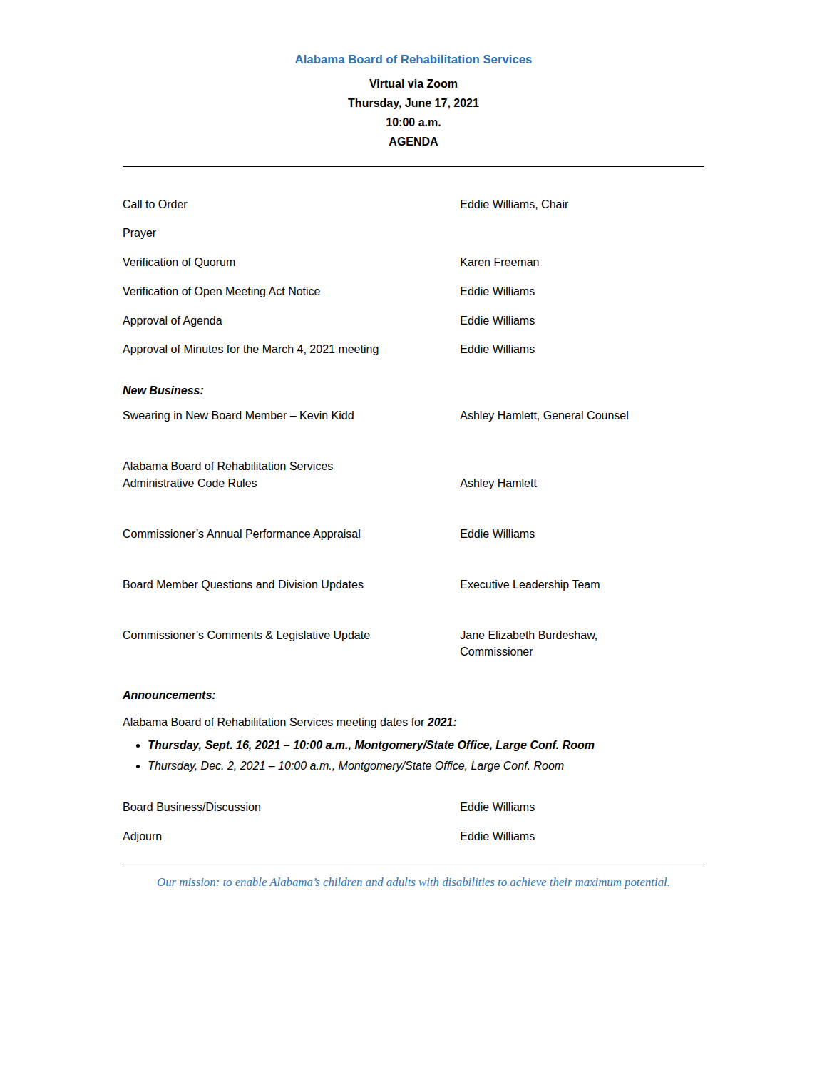Alabama Board of Rehabilitation Services
Virtual via Zoom
Thursday, June 17, 2021
10:00 a.m.
AGENDA
| Call to Order | Eddie Williams, Chair |
| Prayer | |
| Verification of Quorum | Karen Freeman |
| Verification of Open Meeting Act Notice | Eddie Williams |
| Approval of Agenda | Eddie Williams |
| Approval of Minutes for the March 4, 2021 meeting | Eddie Williams |
| New Business: | |
| Swearing in New Board Member – Kevin Kidd | Ashley Hamlett, General Counsel |
| Alabama Board of Rehabilitation Services Administrative Code Rules | Ashley Hamlett |
| Commissioner’s Annual Performance Appraisal | Eddie Williams |
| Board Member Questions and Division Updates | Executive Leadership Team |
| Commissioner’s Comments & Legislative Update | Jane Elizabeth Burdeshaw, Commissioner |
Announcements:
Alabama Board of Rehabilitation Services meeting dates for 2021:
Thursday, Sept. 16, 2021 – 10:00 a.m., Montgomery/State Office, Large Conf. Room
Thursday, Dec. 2, 2021 – 10:00 a.m., Montgomery/State Office, Large Conf. Room
| Board Business/Discussion | Eddie Williams |
| Adjourn | Eddie Williams |
Our mission: to enable Alabama’s children and adults with disabilities to achieve their maximum potential.